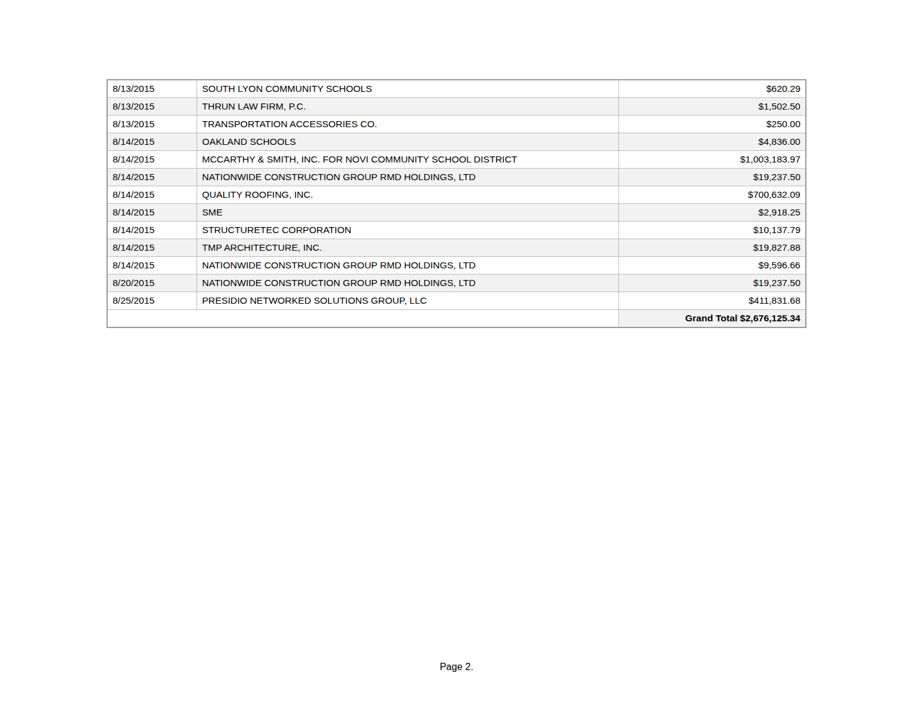| 8/13/2015 | SOUTH LYON COMMUNITY SCHOOLS | $620.29 |
| 8/13/2015 | THRUN LAW FIRM, P.C. | $1,502.50 |
| 8/13/2015 | TRANSPORTATION ACCESSORIES CO. | $250.00 |
| 8/14/2015 | OAKLAND SCHOOLS | $4,836.00 |
| 8/14/2015 | MCCARTHY & SMITH, INC. FOR NOVI COMMUNITY SCHOOL DISTRICT | $1,003,183.97 |
| 8/14/2015 | NATIONWIDE CONSTRUCTION GROUP RMD HOLDINGS, LTD | $19,237.50 |
| 8/14/2015 | QUALITY ROOFING, INC. | $700,632.09 |
| 8/14/2015 | SME | $2,918.25 |
| 8/14/2015 | STRUCTURETEC CORPORATION | $10,137.79 |
| 8/14/2015 | TMP ARCHITECTURE, INC. | $19,827.88 |
| 8/14/2015 | NATIONWIDE CONSTRUCTION GROUP RMD HOLDINGS, LTD | $9,596.66 |
| 8/20/2015 | NATIONWIDE CONSTRUCTION GROUP RMD HOLDINGS, LTD | $19,237.50 |
| 8/25/2015 | PRESIDIO NETWORKED SOLUTIONS GROUP, LLC | $411,831.68 |
| | | Grand Total $2,676,125.34 |
Page 2.